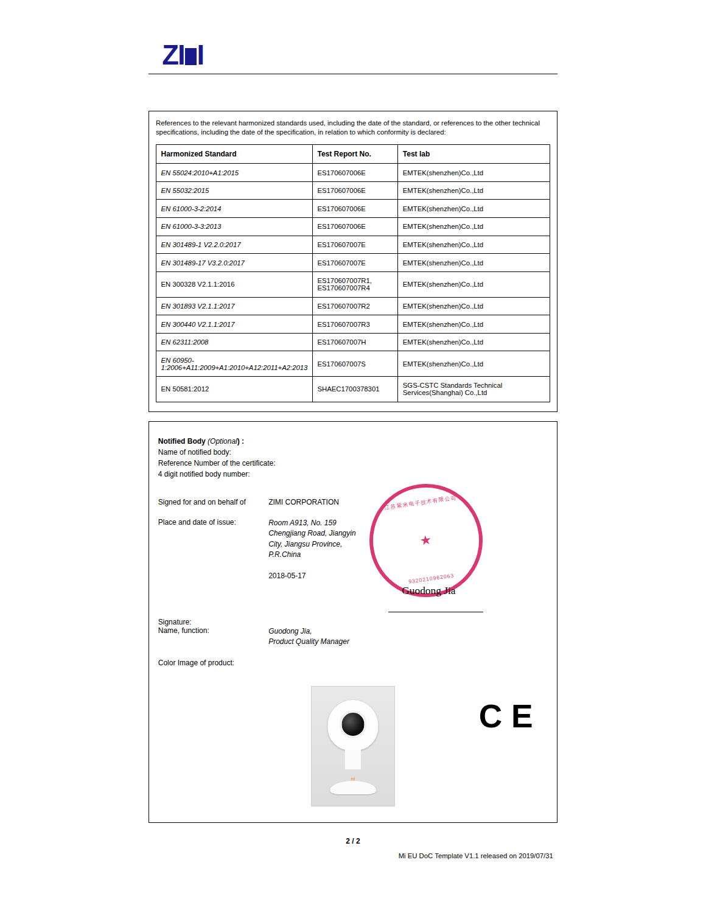ZI I
References to the relevant harmonized standards used, including the date of the standard, or references to the other technical specifications, including the date of the specification, in relation to which conformity is declared:
| Harmonized Standard | Test Report No. | Test lab |
| --- | --- | --- |
| EN 55024:2010+A1:2015 | ES170607006E | EMTEK(shenzhen)Co.,Ltd |
| EN 55032:2015 | ES170607006E | EMTEK(shenzhen)Co.,Ltd |
| EN 61000-3-2:2014 | ES170607006E | EMTEK(shenzhen)Co.,Ltd |
| EN 61000-3-3:2013 | ES170607006E | EMTEK(shenzhen)Co.,Ltd |
| EN 301489-1 V2.2.0:2017 | ES170607007E | EMTEK(shenzhen)Co.,Ltd |
| EN 301489-17 V3.2.0:2017 | ES170607007E | EMTEK(shenzhen)Co.,Ltd |
| EN 300328 V2.1.1:2016 | ES170607007R1, ES170607007R4 | EMTEK(shenzhen)Co.,Ltd |
| EN 301893 V2.1.1:2017 | ES170607007R2 | EMTEK(shenzhen)Co.,Ltd |
| EN 300440 V2.1.1:2017 | ES170607007R3 | EMTEK(shenzhen)Co.,Ltd |
| EN 62311:2008 | ES170607007H | EMTEK(shenzhen)Co.,Ltd |
| EN 60950- 1:2006+A11:2009+A1:2010+A12:2011+A2:2013 | ES170607007S | EMTEK(shenzhen)Co.,Ltd |
| EN 50581:2012 | SHAEC1700378301 | SGS-CSTC Standards Technical Services(Shanghai) Co.,Ltd |
Notified Body (Optional) :
Name of notified body:
Reference Number of the certificate:
4 digit notified body number:
江苏紫米电子技术有限公司
★
9320210962063
Signed for and on behalf of
ZIMI CORPORATION
Place and date of issue:
Room A913, No. 159
Chengjiang Road, Jiangyin
City, Jiangsu Province,
P.R.China
2018-05-17
Signature:
Guodong Jia
Name, function:
Guodong Jia,
Product Quality Manager
Color Image of product:
C E
mi
2 / 2
Mi EU DoC Template V1.1 released on 2019/07/31